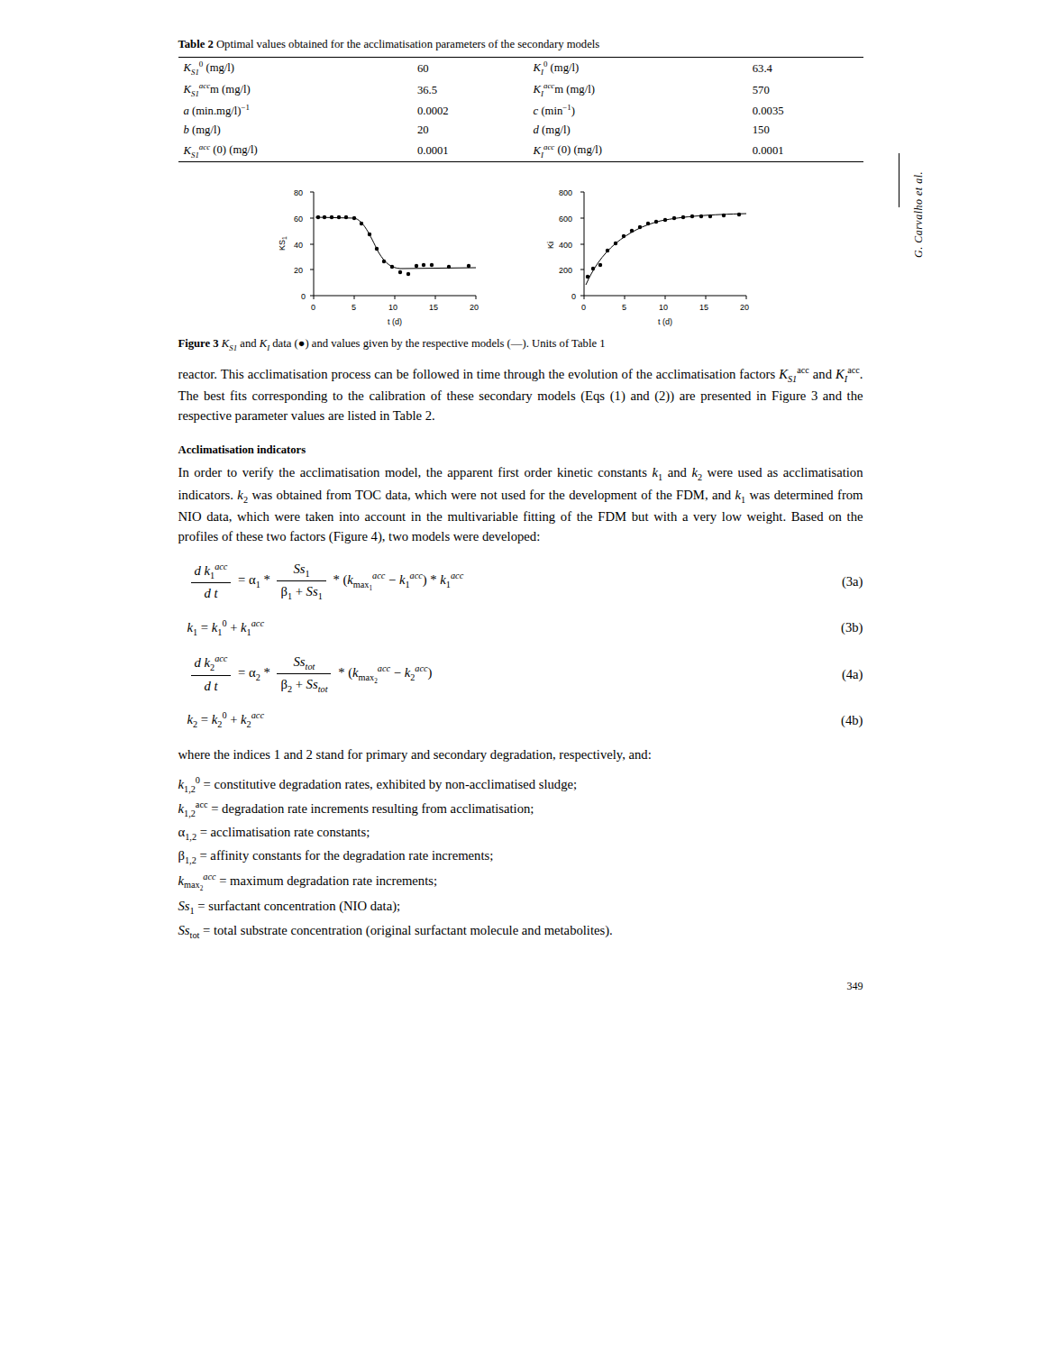G. Carvalho et al.
Table 2 Optimal values obtained for the acclimatisation parameters of the secondary models
| K S1 0 (mg/l) | 60 | K I 0 (mg/l) | 63.4 |
| K S1 acc m (mg/l) | 36.5 | K I acc m (mg/l) | 570 |
| a (min.mg/l) −1 | 0.0002 | c (min −1 ) | 0.0035 |
| b (mg/l) | 20 | d (mg/l) | 150 |
| K S1 acc (0) (mg/l) | 0.0001 | K I acc (0) (mg/l) | 0.0001 |
80 60 40 20 0 0 5 10 15 20 KS1 t (d) 800 600 400 200 0 0 5 10 15 20 Ki t (d)
Figure 3 KS1 and KI data (●) and values given by the respective models (—). Units of Table 1
reactor. This acclimatisation process can be followed in time through the evolution of the acclimatisation factors KS1acc and KIacc. The best fits corresponding to the calibration of these secondary models (Eqs (1) and (2)) are presented in Figure 3 and the respective parameter values are listed in Table 2.
Acclimatisation indicators
In order to verify the acclimatisation model, the apparent first order kinetic constants k1 and k2 were used as acclimatisation indicators. k2 was obtained from TOC data, which were not used for the development of the FDM, and k1 was determined from NIO data, which were taken into account in the multivariable fitting of the FDM but with a very low weight. Based on the profiles of these two factors (Figure 4), two models were developed:
d k1acc d t = α1 * Ss1 β1 + Ss1 * (kmax1acc − k1acc) * k1acc
(3a)
k1 = k10 + k1acc
(3b)
d k2acc d t = α2 * Sstot β2 + Sstot * (kmax2acc − k2acc)
(4a)
k2 = k20 + k2acc
(4b)
where the indices 1 and 2 stand for primary and secondary degradation, respectively, and:
k1,20 = constitutive degradation rates, exhibited by non-acclimatised sludge;
k1,2acc = degradation rate increments resulting from acclimatisation;
α1,2 = acclimatisation rate constants;
β1,2 = affinity constants for the degradation rate increments;
kmax2acc = maximum degradation rate increments;
Ss1 = surfactant concentration (NIO data);
Sstot = total substrate concentration (original surfactant molecule and metabolites).
349